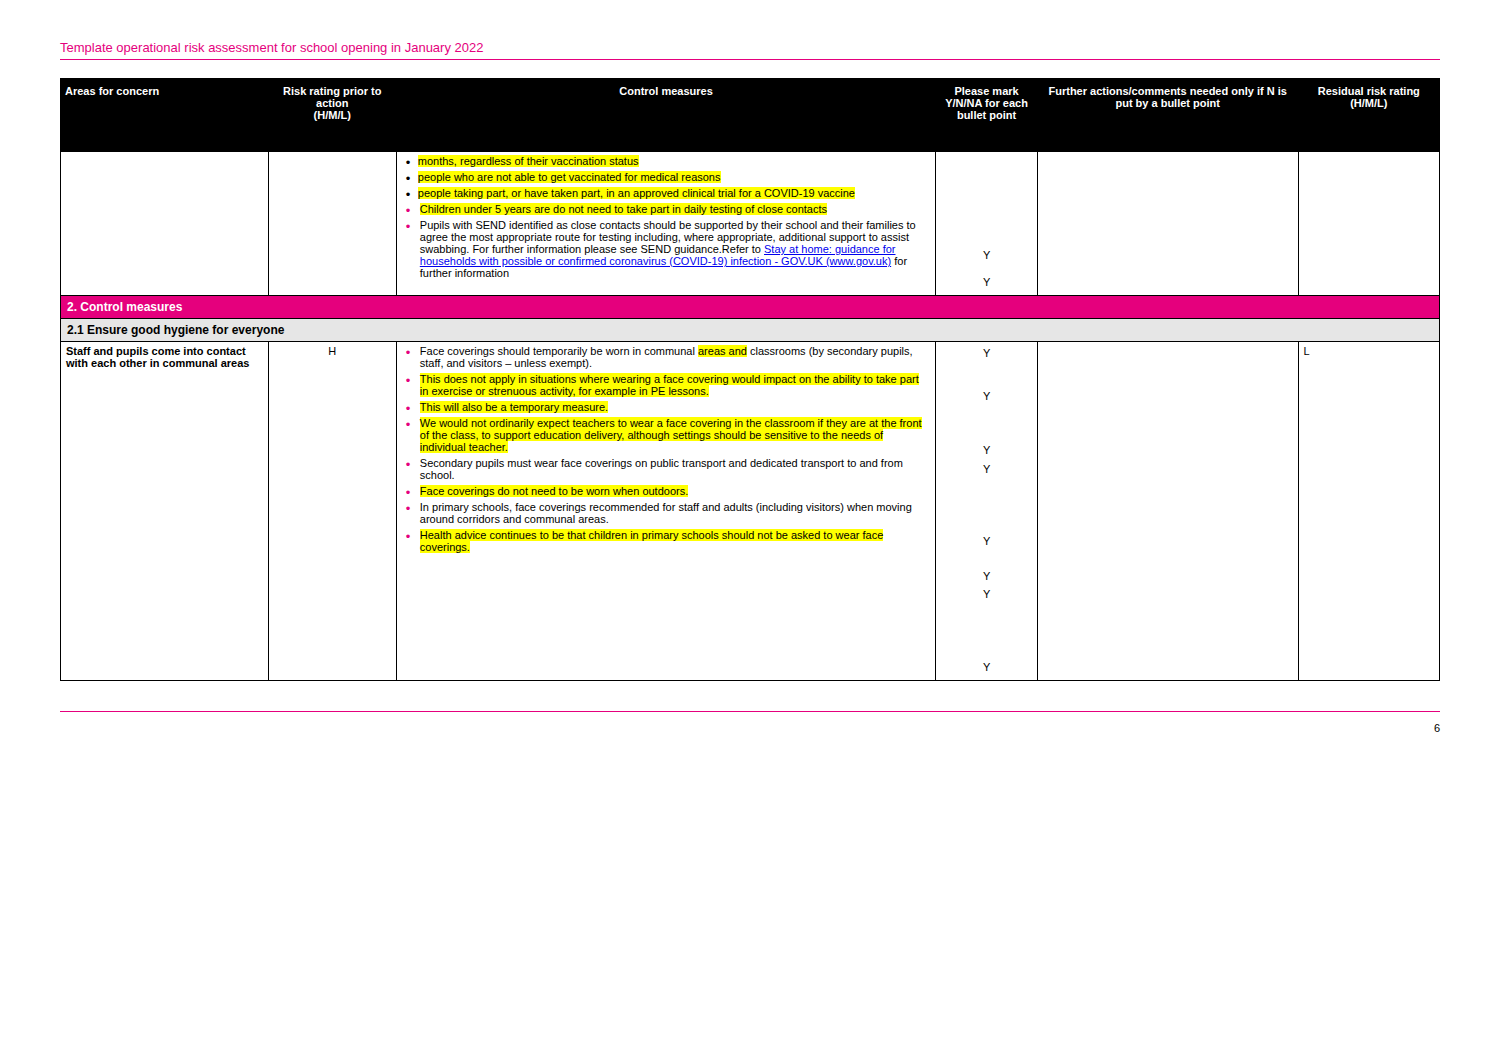Template operational risk assessment for school opening in January 2022
| Areas for concern | Risk rating prior to action (H/M/L) | Control measures | Please mark Y/N/NA for each bullet point | Further actions/comments needed only if N is put by a bullet point | Residual risk rating (H/M/L) |
| --- | --- | --- | --- | --- | --- |
| | | months, regardless of their vaccination status people who are not able to get vaccinated for medical reasons people taking part, or have taken part, in an approved clinical trial for a COVID-19 vaccine Children under 5 years are do not need to take part in daily testing of close contacts Pupils with SEND identified as close contacts should be supported by their school and their families to agree the most appropriate route for testing including, where appropriate, additional support to assist swabbing. For further information please see SEND guidance.Refer to Stay at home: guidance for households with possible or confirmed coronavirus (COVID-19) infection - GOV.UK (www.gov.uk) for further information | Y Y | | |
| 2. Control measures |
| 2.1 Ensure good hygiene for everyone |
| Staff and pupils come into contact with each other in communal areas | H | Face coverings should temporarily be worn in communal areas and classrooms (by secondary pupils, staff, and visitors – unless exempt). This does not apply in situations where wearing a face covering would impact on the ability to take part in exercise or strenuous activity, for example in PE lessons. This will also be a temporary measure. We would not ordinarily expect teachers to wear a face covering in the classroom if they are at the front of the class, to support education delivery, although settings should be sensitive to the needs of individual teacher. Secondary pupils must wear face coverings on public transport and dedicated transport to and from school. Face coverings do not need to be worn when outdoors. In primary schools, face coverings recommended for staff and adults (including visitors) when moving around corridors and communal areas. Health advice continues to be that children in primary schools should not be asked to wear face coverings. | Y Y Y Y Y Y Y Y | | L |
6